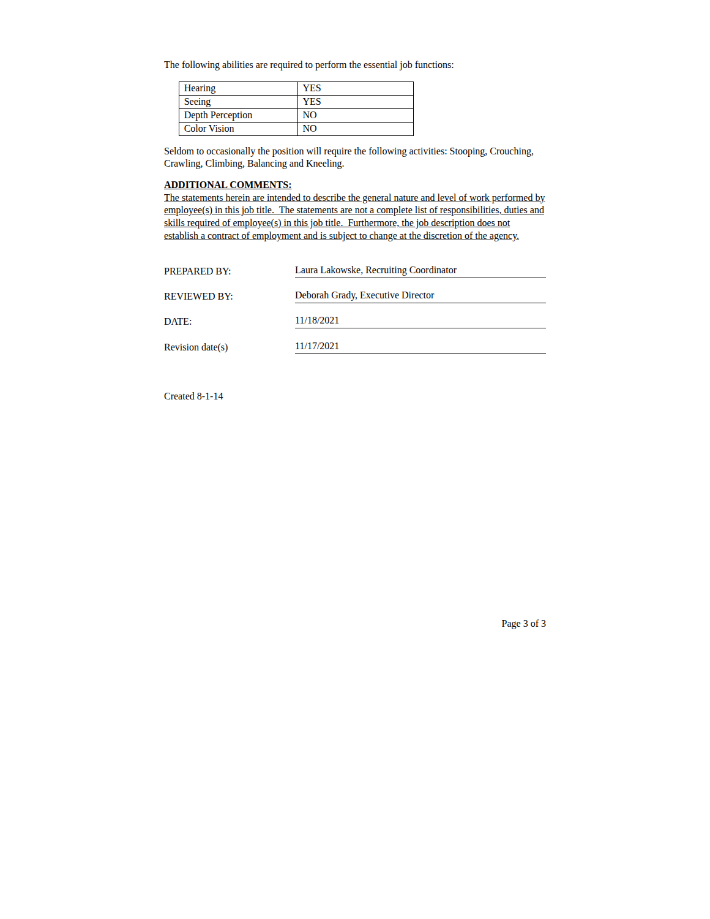The following abilities are required to perform the essential job functions:
| Hearing | YES |
| Seeing | YES |
| Depth Perception | NO |
| Color Vision | NO |
Seldom to occasionally the position will require the following activities: Stooping, Crouching, Crawling, Climbing, Balancing and Kneeling.
ADDITIONAL COMMENTS:
The statements herein are intended to describe the general nature and level of work performed by employee(s) in this job title. The statements are not a complete list of responsibilities, duties and skills required of employee(s) in this job title. Furthermore, the job description does not establish a contract of employment and is subject to change at the discretion of the agency.
| PREPARED BY: | Laura Lakowske, Recruiting Coordinator |
| REVIEWED BY: | Deborah Grady, Executive Director |
| DATE: | 11/18/2021 |
| Revision date(s) | 11/17/2021 |
Created 8-1-14
Page 3 of 3